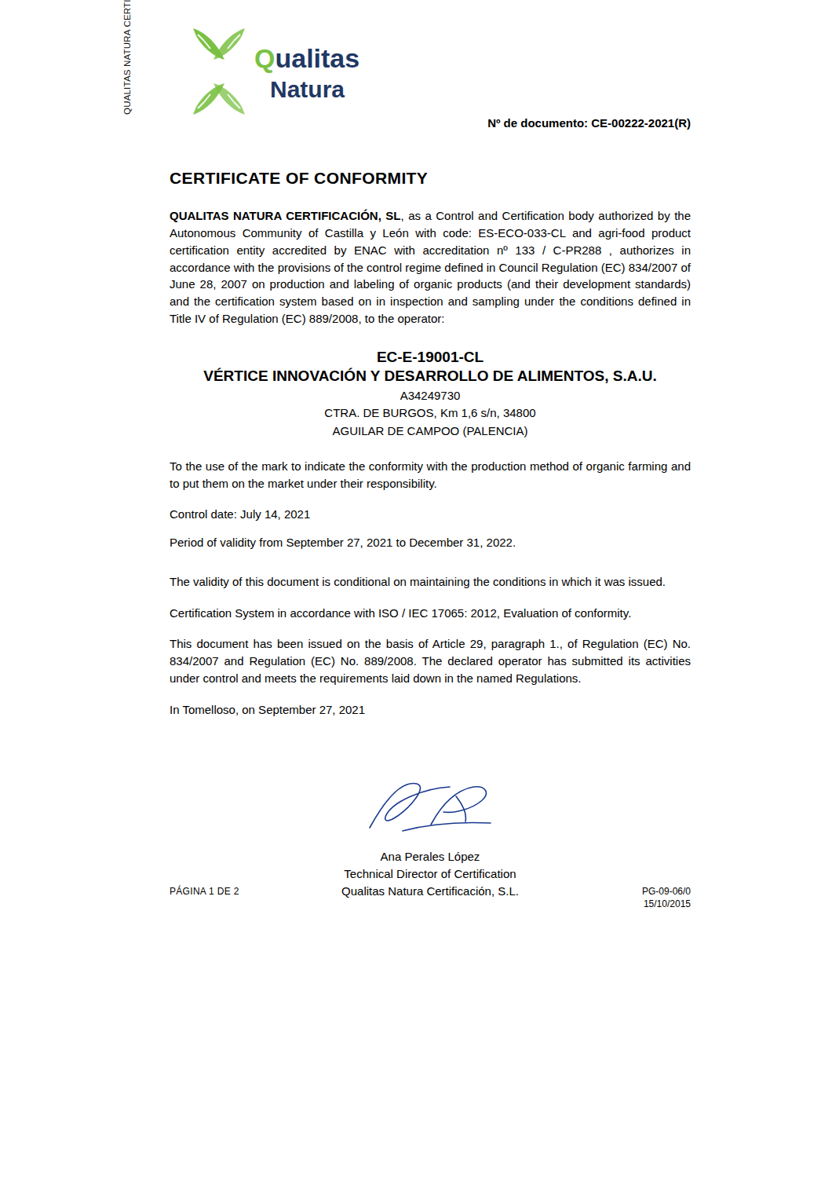QUALITAS NATURA CERTIFICACIÓN, S.L. CIF. B-13559927 , C/ MANUEL AZAÑA, 12 – 13700 TOMELLOSO (Ciudad Real) Teléfono: 627 59 42 21 – info@qualitasnatura.es
Qualitas Natura
Nº de documento: CE-00222-2021(R)
CERTIFICATE OF CONFORMITY
QUALITAS NATURA CERTIFICACIÓN, SL, as a Control and Certification body authorized by the Autonomous Community of Castilla y León with code: ES-ECO-033-CL and agri-food product certification entity accredited by ENAC with accreditation nº 133 / C-PR288 , authorizes in accordance with the provisions of the control regime defined in Council Regulation (EC) 834/2007 of June 28, 2007 on production and labeling of organic products (and their development standards) and the certification system based on in inspection and sampling under the conditions defined in Title IV of Regulation (EC) 889/2008, to the operator:
EC-E-19001-CL
VÉRTICE INNOVACIÓN Y DESARROLLO DE ALIMENTOS, S.A.U.
A34249730
CTRA. DE BURGOS, Km 1,6 s/n, 34800
AGUILAR DE CAMPOO (PALENCIA)
To the use of the mark to indicate the conformity with the production method of organic farming and to put them on the market under their responsibility.
Control date: July 14, 2021
Period of validity from September 27, 2021 to December 31, 2022.
The validity of this document is conditional on maintaining the conditions in which it was issued.
Certification System in accordance with ISO / IEC 17065: 2012, Evaluation of conformity.
This document has been issued on the basis of Article 29, paragraph 1., of Regulation (EC) No. 834/2007 and Regulation (EC) No. 889/2008. The declared operator has submitted its activities under control and meets the requirements laid down in the named Regulations.
In Tomelloso, on September 27, 2021
Ana Perales López
Technical Director of Certification
Qualitas Natura Certificación, S.L.
PÁGINA 1 DE 2
PG-09-06/0
15/10/2015